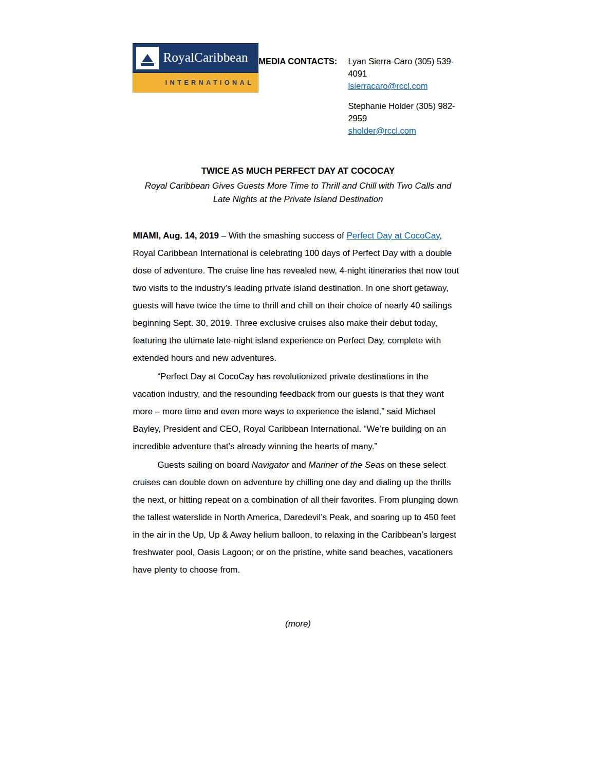RoyalCaribbean
INTERNATIONAL
MEDIA CONTACTS:
Lyan Sierra-Caro (305) 539-4091
lsierracaro@rccl.com
Stephanie Holder (305) 982-2959
sholder@rccl.com
Twice as Much Perfect Day at CocoCay
Royal Caribbean Gives Guests More Time to Thrill and Chill with Two Calls and Late Nights at the Private Island Destination
MIAMI, Aug. 14, 2019 – With the smashing success of Perfect Day at CocoCay, Royal Caribbean International is celebrating 100 days of Perfect Day with a double dose of adventure. The cruise line has revealed new, 4-night itineraries that now tout two visits to the industry’s leading private island destination. In one short getaway, guests will have twice the time to thrill and chill on their choice of nearly 40 sailings beginning Sept. 30, 2019. Three exclusive cruises also make their debut today, featuring the ultimate late-night island experience on Perfect Day, complete with extended hours and new adventures.
“Perfect Day at CocoCay has revolutionized private destinations in the vacation industry, and the resounding feedback from our guests is that they want more – more time and even more ways to experience the island,” said Michael Bayley, President and CEO, Royal Caribbean International. “We’re building on an incredible adventure that’s already winning the hearts of many.”
Guests sailing on board Navigator and Mariner of the Seas on these select cruises can double down on adventure by chilling one day and dialing up the thrills the next, or hitting repeat on a combination of all their favorites. From plunging down the tallest waterslide in North America, Daredevil’s Peak, and soaring up to 450 feet in the air in the Up, Up & Away helium balloon, to relaxing in the Caribbean’s largest freshwater pool, Oasis Lagoon; or on the pristine, white sand beaches, vacationers have plenty to choose from.
(more)